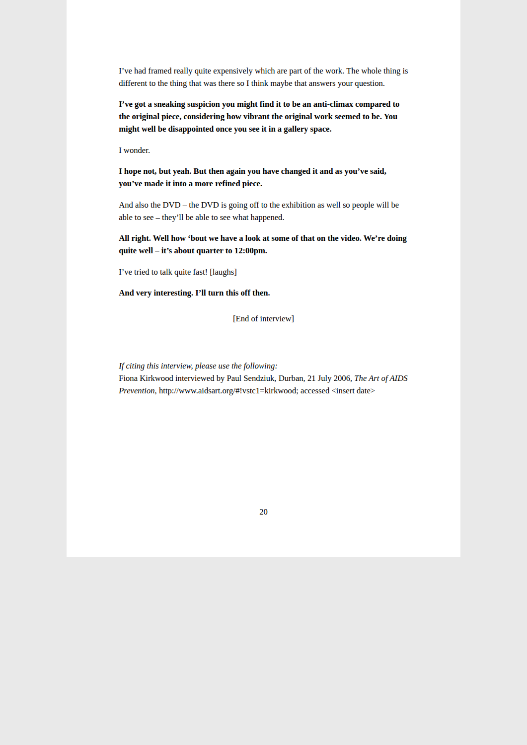I’ve had framed really quite expensively which are part of the work. The whole thing is different to the thing that was there so I think maybe that answers your question.
I’ve got a sneaking suspicion you might find it to be an anti-climax compared to the original piece, considering how vibrant the original work seemed to be. You might well be disappointed once you see it in a gallery space.
I wonder.
I hope not, but yeah. But then again you have changed it and as you’ve said, you’ve made it into a more refined piece.
And also the DVD – the DVD is going off to the exhibition as well so people will be able to see – they’ll be able to see what happened.
All right. Well how ‘bout we have a look at some of that on the video. We’re doing quite well – it’s about quarter to 12:00pm.
I’ve tried to talk quite fast! [laughs]
And very interesting. I’ll turn this off then.
[End of interview]
If citing this interview, please use the following:
Fiona Kirkwood interviewed by Paul Sendziuk, Durban, 21 July 2006, The Art of AIDS Prevention, http://www.aidsart.org/#!vstc1=kirkwood; accessed <insert date>
20